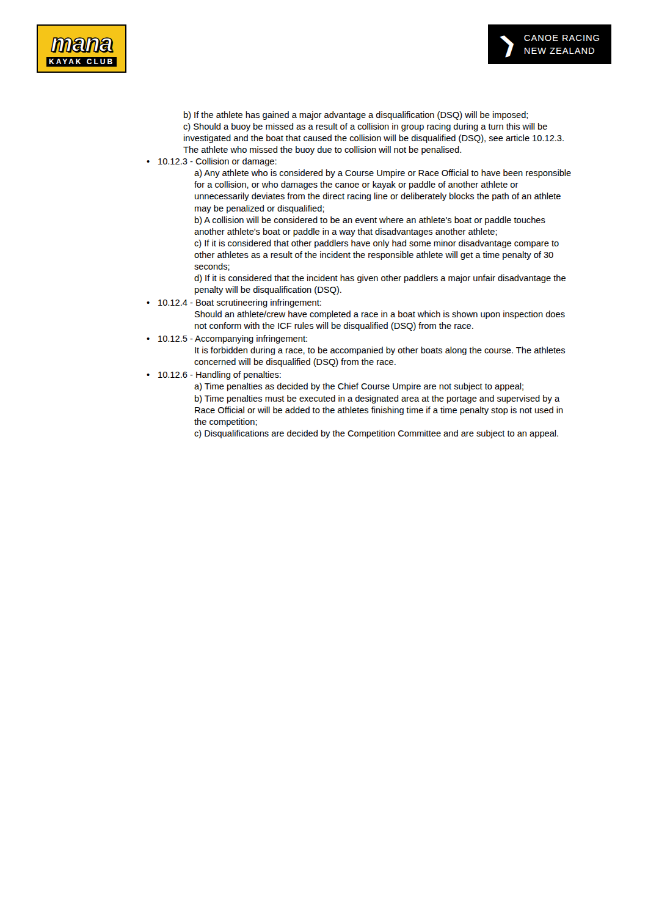mana KAYAK CLUB
❯ CANOE RACING
NEW ZEALAND
b) If the athlete has gained a major advantage a disqualification (DSQ) will be imposed;
c) Should a buoy be missed as a result of a collision in group racing during a turn this will be investigated and the boat that caused the collision will be disqualified (DSQ), see article 10.12.3. The athlete who missed the buoy due to collision will not be penalised.
10.12.3 - Collision or damage:
a) Any athlete who is considered by a Course Umpire or Race Official to have been responsible for a collision, or who damages the canoe or kayak or paddle of another athlete or unnecessarily deviates from the direct racing line or deliberately blocks the path of an athlete may be penalized or disqualified;
b) A collision will be considered to be an event where an athlete's boat or paddle touches another athlete's boat or paddle in a way that disadvantages another athlete;
c) If it is considered that other paddlers have only had some minor disadvantage compare to other athletes as a result of the incident the responsible athlete will get a time penalty of 30 seconds;
d) If it is considered that the incident has given other paddlers a major unfair disadvantage the penalty will be disqualification (DSQ).
10.12.4 - Boat scrutineering infringement:
Should an athlete/crew have completed a race in a boat which is shown upon inspection does not conform with the ICF rules will be disqualified (DSQ) from the race.
10.12.5 - Accompanying infringement:
It is forbidden during a race, to be accompanied by other boats along the course. The athletes concerned will be disqualified (DSQ) from the race.
10.12.6 - Handling of penalties:
a) Time penalties as decided by the Chief Course Umpire are not subject to appeal;
b) Time penalties must be executed in a designated area at the portage and supervised by a Race Official or will be added to the athletes finishing time if a time penalty stop is not used in the competition;
c) Disqualifications are decided by the Competition Committee and are subject to an appeal.